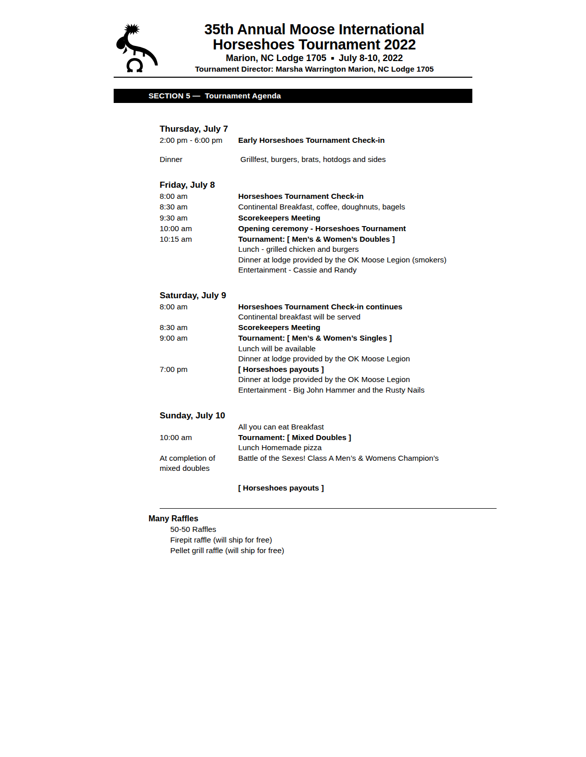35th Annual Moose International Horseshoes Tournament 2022
Marion, NC Lodge 1705 ■ July 8-10, 2022
Tournament Director: Marsha Warrington Marion, NC Lodge 1705
SECTION 5 — Tournament Agenda
Thursday, July 7
| 2:00 pm - 6:00 pm | Early Horseshoes Tournament Check-in |
| Dinner | Grillfest, burgers, brats, hotdogs and sides |
Friday, July 8
| 8:00 am | Horseshoes Tournament Check-in |
| 8:30 am | Continental Breakfast, coffee, doughnuts, bagels |
| 9:30 am | Scorekeepers Meeting |
| 10:00 am | Opening ceremony - Horseshoes Tournament |
| 10:15 am | Tournament: [ Men’s & Women’s Doubles ] Lunch - grilled chicken and burgers Dinner at lodge provided by the OK Moose Legion (smokers) Entertainment - Cassie and Randy |
Saturday, July 9
| 8:00 am | Horseshoes Tournament Check-in continues Continental breakfast will be served |
| 8:30 am | Scorekeepers Meeting |
| 9:00 am | Tournament: [ Men’s & Women’s Singles ] Lunch will be available Dinner at lodge provided by the OK Moose Legion |
| 7:00 pm | [ Horseshoes payouts ] Dinner at lodge provided by the OK Moose Legion Entertainment - Big John Hammer and the Rusty Nails |
Sunday, July 10
| | All you can eat Breakfast |
| 10:00 am | Tournament: [ Mixed Doubles ] Lunch Homemade pizza |
| At completion of mixed doubles | Battle of the Sexes! Class A Men’s & Womens Champion’s |
| | [ Horseshoes payouts ] |
Many Raffles
50-50 Raffles
Firepit raffle (will ship for free)
Pellet grill raffle (will ship for free)